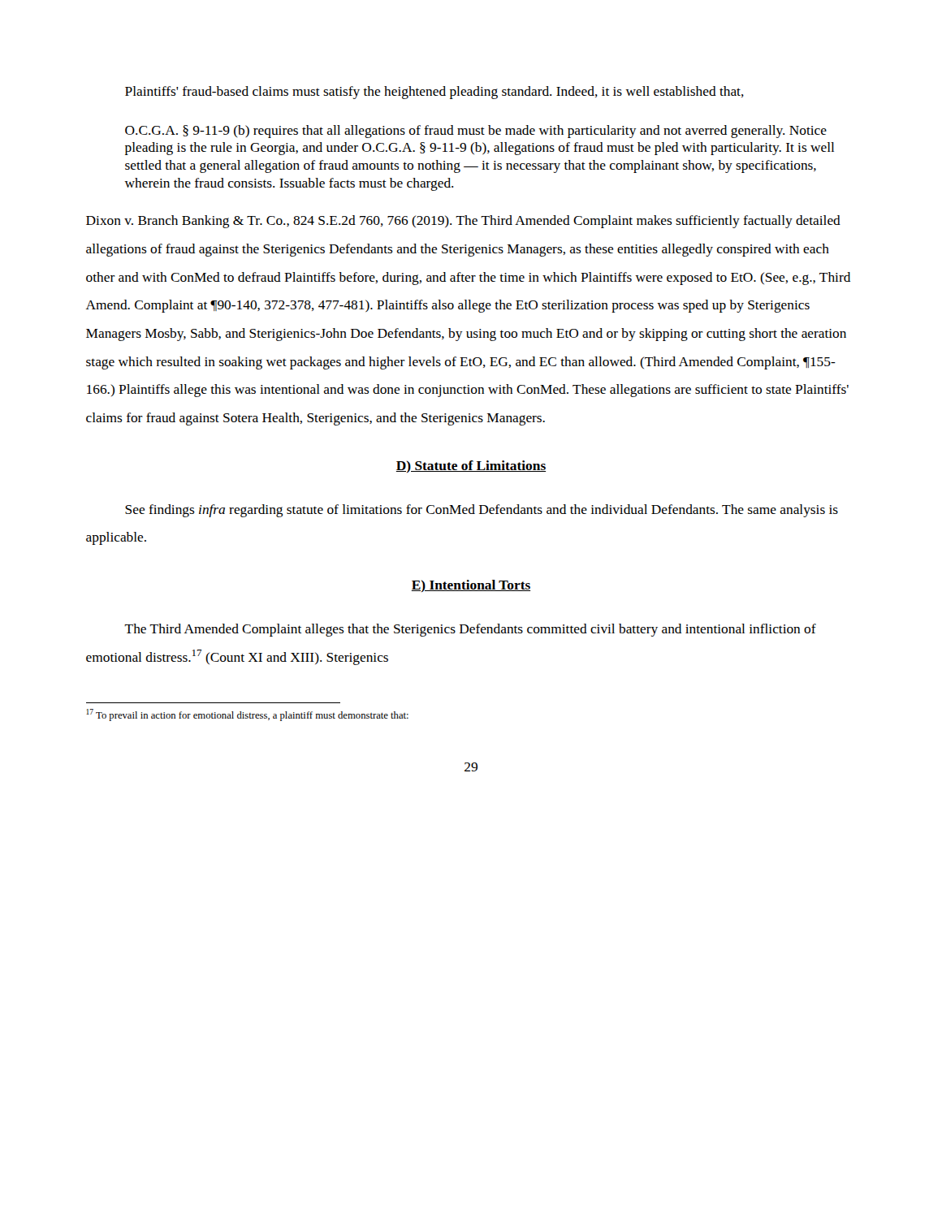Plaintiffs' fraud-based claims must satisfy the heightened pleading standard. Indeed, it is well established that,
O.C.G.A. § 9-11-9 (b) requires that all allegations of fraud must be made with particularity and not averred generally. Notice pleading is the rule in Georgia, and under O.C.G.A. § 9-11-9 (b), allegations of fraud must be pled with particularity. It is well settled that a general allegation of fraud amounts to nothing — it is necessary that the complainant show, by specifications, wherein the fraud consists. Issuable facts must be charged.
Dixon v. Branch Banking & Tr. Co., 824 S.E.2d 760, 766 (2019). The Third Amended Complaint makes sufficiently factually detailed allegations of fraud against the Sterigenics Defendants and the Sterigenics Managers, as these entities allegedly conspired with each other and with ConMed to defraud Plaintiffs before, during, and after the time in which Plaintiffs were exposed to EtO. (See, e.g., Third Amend. Complaint at ¶90-140, 372-378, 477-481). Plaintiffs also allege the EtO sterilization process was sped up by Sterigenics Managers Mosby, Sabb, and Sterigienics-John Doe Defendants, by using too much EtO and or by skipping or cutting short the aeration stage which resulted in soaking wet packages and higher levels of EtO, EG, and EC than allowed. (Third Amended Complaint, ¶155-166.) Plaintiffs allege this was intentional and was done in conjunction with ConMed. These allegations are sufficient to state Plaintiffs' claims for fraud against Sotera Health, Sterigenics, and the Sterigenics Managers.
D) Statute of Limitations
See findings infra regarding statute of limitations for ConMed Defendants and the individual Defendants. The same analysis is applicable.
E) Intentional Torts
The Third Amended Complaint alleges that the Sterigenics Defendants committed civil battery and intentional infliction of emotional distress.17 (Count XI and XIII). Sterigenics
17 To prevail in action for emotional distress, a plaintiff must demonstrate that:
29